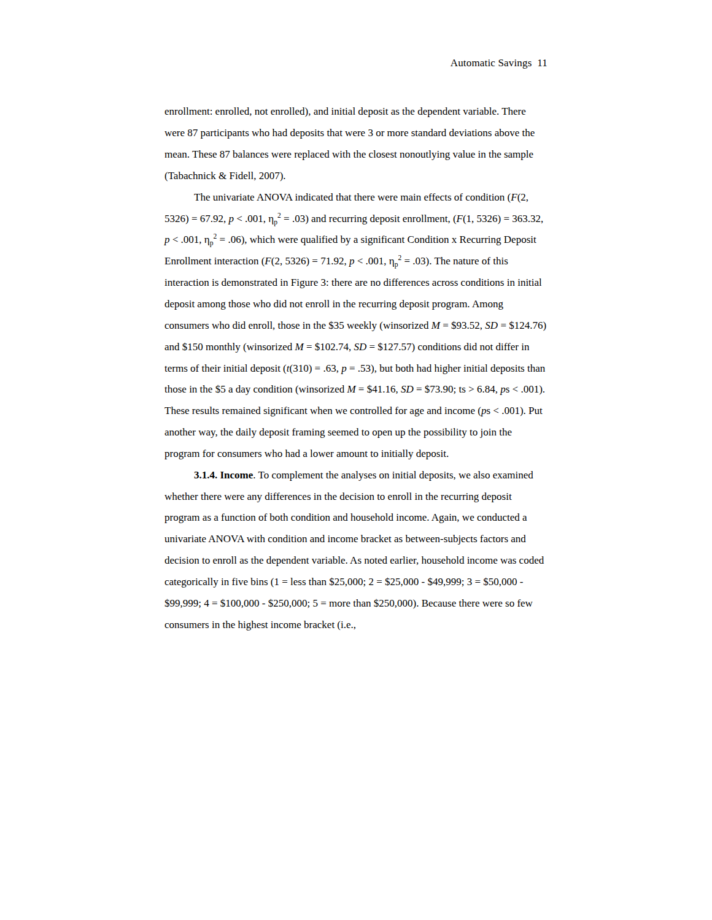Automatic Savings 11
enrollment: enrolled, not enrolled), and initial deposit as the dependent variable. There were 87 participants who had deposits that were 3 or more standard deviations above the mean. These 87 balances were replaced with the closest nonoutlying value in the sample (Tabachnick & Fidell, 2007).
The univariate ANOVA indicated that there were main effects of condition (F(2, 5326) = 67.92, p < .001, ηp2 = .03) and recurring deposit enrollment, (F(1, 5326) = 363.32, p < .001, ηp2 = .06), which were qualified by a significant Condition x Recurring Deposit Enrollment interaction (F(2, 5326) = 71.92, p < .001, ηp2 = .03). The nature of this interaction is demonstrated in Figure 3: there are no differences across conditions in initial deposit among those who did not enroll in the recurring deposit program. Among consumers who did enroll, those in the $35 weekly (winsorized M = $93.52, SD = $124.76) and $150 monthly (winsorized M = $102.74, SD = $127.57) conditions did not differ in terms of their initial deposit (t(310) = .63, p = .53), but both had higher initial deposits than those in the $5 a day condition (winsorized M = $41.16, SD = $73.90; ts > 6.84, ps < .001). These results remained significant when we controlled for age and income (ps < .001). Put another way, the daily deposit framing seemed to open up the possibility to join the program for consumers who had a lower amount to initially deposit.
3.1.4. Income. To complement the analyses on initial deposits, we also examined whether there were any differences in the decision to enroll in the recurring deposit program as a function of both condition and household income. Again, we conducted a univariate ANOVA with condition and income bracket as between-subjects factors and decision to enroll as the dependent variable. As noted earlier, household income was coded categorically in five bins (1 = less than $25,000; 2 = $25,000 - $49,999; 3 = $50,000 - $99,999; 4 = $100,000 - $250,000; 5 = more than $250,000). Because there were so few consumers in the highest income bracket (i.e.,